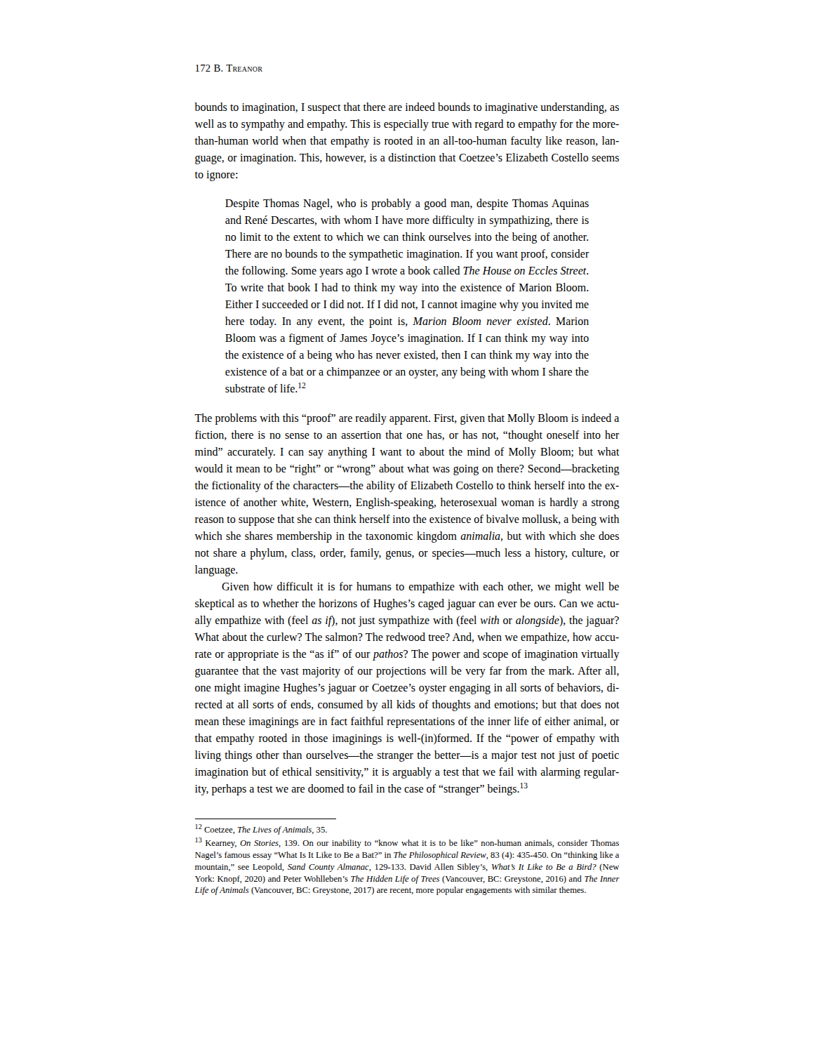172 B. Treanor
bounds to imagination, I suspect that there are indeed bounds to imaginative understanding, as well as to sympathy and empathy. This is especially true with regard to empathy for the more-than-human world when that empathy is rooted in an all-too-human faculty like reason, language, or imagination. This, however, is a distinction that Coetzee’s Elizabeth Costello seems to ignore:
Despite Thomas Nagel, who is probably a good man, despite Thomas Aquinas and René Descartes, with whom I have more difficulty in sympathizing, there is no limit to the extent to which we can think ourselves into the being of another. There are no bounds to the sympathetic imagination. If you want proof, consider the following. Some years ago I wrote a book called The House on Eccles Street. To write that book I had to think my way into the existence of Marion Bloom. Either I succeeded or I did not. If I did not, I cannot imagine why you invited me here today. In any event, the point is, Marion Bloom never existed. Marion Bloom was a figment of James Joyce’s imagination. If I can think my way into the existence of a being who has never existed, then I can think my way into the existence of a bat or a chimpanzee or an oyster, any being with whom I share the substrate of life.12
The problems with this “proof” are readily apparent. First, given that Molly Bloom is indeed a fiction, there is no sense to an assertion that one has, or has not, “thought oneself into her mind” accurately. I can say anything I want to about the mind of Molly Bloom; but what would it mean to be “right” or “wrong” about what was going on there? Second—bracketing the fictionality of the characters—the ability of Elizabeth Costello to think herself into the existence of another white, Western, English-speaking, heterosexual woman is hardly a strong reason to suppose that she can think herself into the existence of bivalve mollusk, a being with which she shares membership in the taxonomic kingdom animalia, but with which she does not share a phylum, class, order, family, genus, or species—much less a history, culture, or language.
Given how difficult it is for humans to empathize with each other, we might well be skeptical as to whether the horizons of Hughes’s caged jaguar can ever be ours. Can we actually empathize with (feel as if), not just sympathize with (feel with or alongside), the jaguar? What about the curlew? The salmon? The redwood tree? And, when we empathize, how accurate or appropriate is the “as if” of our pathos? The power and scope of imagination virtually guarantee that the vast majority of our projections will be very far from the mark. After all, one might imagine Hughes’s jaguar or Coetzee’s oyster engaging in all sorts of behaviors, directed at all sorts of ends, consumed by all kids of thoughts and emotions; but that does not mean these imaginings are in fact faithful representations of the inner life of either animal, or that empathy rooted in those imaginings is well-(in)formed. If the “power of empathy with living things other than ourselves—the stranger the better—is a major test not just of poetic imagination but of ethical sensitivity,” it is arguably a test that we fail with alarming regularity, perhaps a test we are doomed to fail in the case of “stranger” beings.13
12 Coetzee, The Lives of Animals, 35.
13 Kearney, On Stories, 139. On our inability to “know what it is to be like” non-human animals, consider Thomas Nagel’s famous essay “What Is It Like to Be a Bat?” in The Philosophical Review, 83 (4): 435-450. On “thinking like a mountain,” see Leopold, Sand County Almanac, 129-133. David Allen Sibley’s, What’s It Like to Be a Bird? (New York: Knopf, 2020) and Peter Wohlleben’s The Hidden Life of Trees (Vancouver, BC: Greystone, 2016) and The Inner Life of Animals (Vancouver, BC: Greystone, 2017) are recent, more popular engagements with similar themes.